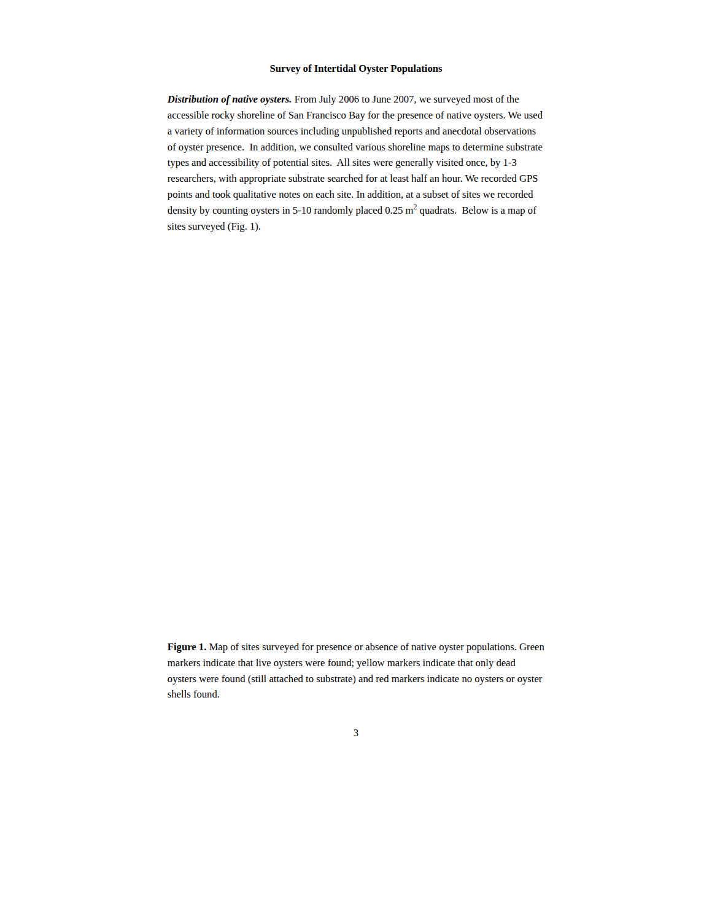Survey of Intertidal Oyster Populations
Distribution of native oysters. From July 2006 to June 2007, we surveyed most of the accessible rocky shoreline of San Francisco Bay for the presence of native oysters. We used a variety of information sources including unpublished reports and anecdotal observations of oyster presence. In addition, we consulted various shoreline maps to determine substrate types and accessibility of potential sites. All sites were generally visited once, by 1-3 researchers, with appropriate substrate searched for at least half an hour. We recorded GPS points and took qualitative notes on each site. In addition, at a subset of sites we recorded density by counting oysters in 5-10 randomly placed 0.25 m2 quadrats. Below is a map of sites surveyed (Fig. 1).
Figure 1. Map of sites surveyed for presence or absence of native oyster populations. Green markers indicate that live oysters were found; yellow markers indicate that only dead oysters were found (still attached to substrate) and red markers indicate no oysters or oyster shells found.
3